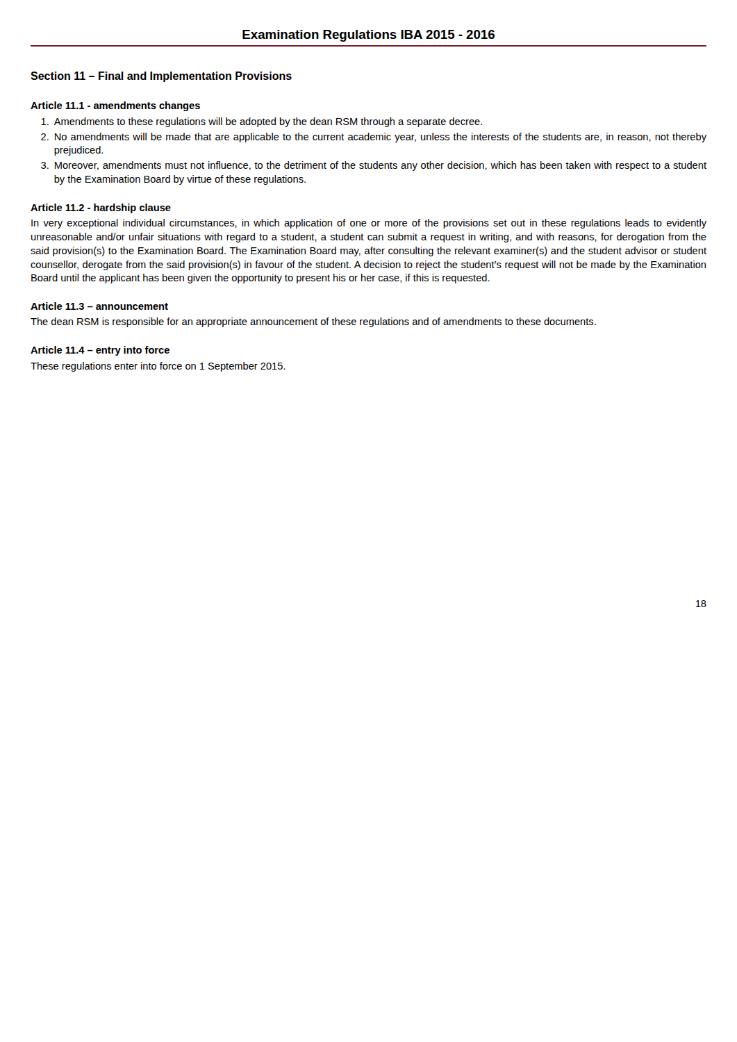Examination Regulations IBA 2015 - 2016
Section 11 – Final and Implementation Provisions
Article 11.1 - amendments changes
Amendments to these regulations will be adopted by the dean RSM through a separate decree.
No amendments will be made that are applicable to the current academic year, unless the interests of the students are, in reason, not thereby prejudiced.
Moreover, amendments must not influence, to the detriment of the students any other decision, which has been taken with respect to a student by the Examination Board by virtue of these regulations.
Article 11.2 - hardship clause
In very exceptional individual circumstances, in which application of one or more of the provisions set out in these regulations leads to evidently unreasonable and/or unfair situations with regard to a student, a student can submit a request in writing, and with reasons, for derogation from the said provision(s) to the Examination Board. The Examination Board may, after consulting the relevant examiner(s) and the student advisor or student counsellor, derogate from the said provision(s) in favour of the student. A decision to reject the student’s request will not be made by the Examination Board until the applicant has been given the opportunity to present his or her case, if this is requested.
Article 11.3 – announcement
The dean RSM is responsible for an appropriate announcement of these regulations and of amendments to these documents.
Article 11.4 – entry into force
These regulations enter into force on 1 September 2015.
18